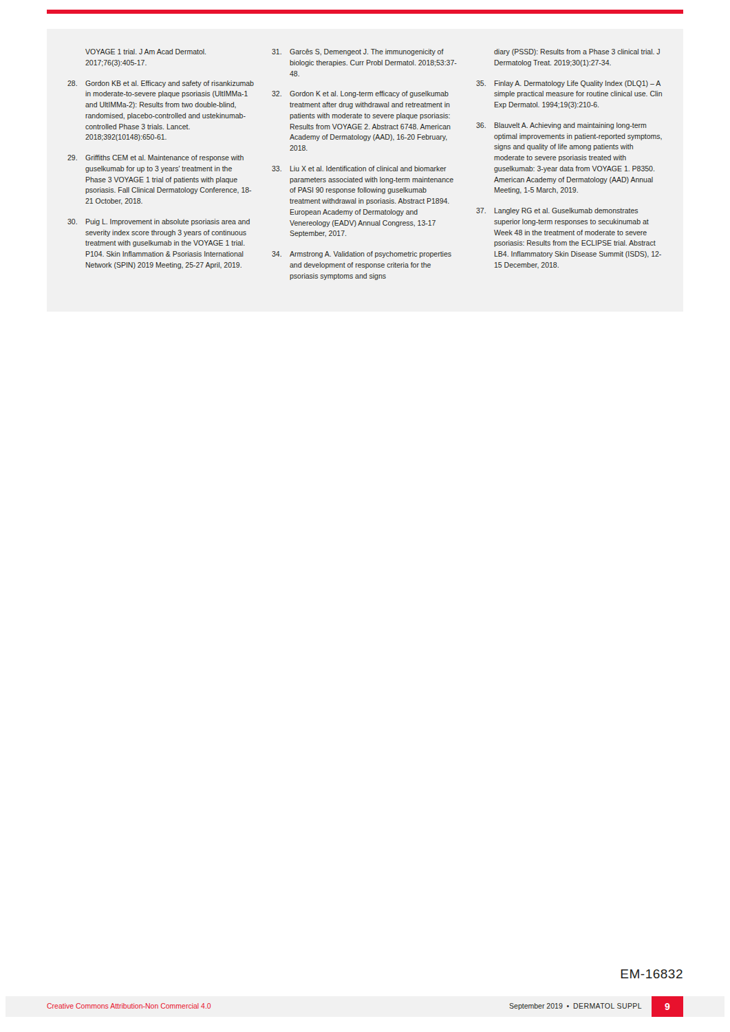VOYAGE 1 trial. J Am Acad Dermatol. 2017;76(3):405-17.
28. Gordon KB et al. Efficacy and safety of risankizumab in moderate-to-severe plaque psoriasis (UltIMMa-1 and UltIMMa-2): Results from two double-blind, randomised, placebo-controlled and ustekinumab-controlled Phase 3 trials. Lancet. 2018;392(10148):650-61.
29. Griffiths CEM et al. Maintenance of response with guselkumab for up to 3 years' treatment in the Phase 3 VOYAGE 1 trial of patients with plaque psoriasis. Fall Clinical Dermatology Conference, 18-21 October, 2018.
30. Puig L. Improvement in absolute psoriasis area and severity index score through 3 years of continuous treatment with guselkumab in the VOYAGE 1 trial. P104. Skin Inflammation & Psoriasis International Network (SPIN) 2019 Meeting, 25-27 April, 2019.
31. Garcês S, Demengeot J. The immunogenicity of biologic therapies. Curr Probl Dermatol. 2018;53:37-48.
32. Gordon K et al. Long-term efficacy of guselkumab treatment after drug withdrawal and retreatment in patients with moderate to severe plaque psoriasis: Results from VOYAGE 2. Abstract 6748. American Academy of Dermatology (AAD), 16-20 February, 2018.
33. Liu X et al. Identification of clinical and biomarker parameters associated with long-term maintenance of PASI 90 response following guselkumab treatment withdrawal in psoriasis. Abstract P1894. European Academy of Dermatology and Venereology (EADV) Annual Congress, 13-17 September, 2017.
34. Armstrong A. Validation of psychometric properties and development of response criteria for the psoriasis symptoms and signs
diary (PSSD): Results from a Phase 3 clinical trial. J Dermatolog Treat. 2019;30(1):27-34.
35. Finlay A. Dermatology Life Quality Index (DLQ1) – A simple practical measure for routine clinical use. Clin Exp Dermatol. 1994;19(3):210-6.
36. Blauvelt A. Achieving and maintaining long-term optimal improvements in patient-reported symptoms, signs and quality of life among patients with moderate to severe psoriasis treated with guselkumab: 3-year data from VOYAGE 1. P8350. American Academy of Dermatology (AAD) Annual Meeting, 1-5 March, 2019.
37. Langley RG et al. Guselkumab demonstrates superior long-term responses to secukinumab at Week 48 in the treatment of moderate to severe psoriasis: Results from the ECLIPSE trial. Abstract LB4. Inflammatory Skin Disease Summit (ISDS), 12-15 December, 2018.
EM-16832
Creative Commons Attribution-Non Commercial 4.0
September 2019 • DERMATOL SUPPL
9